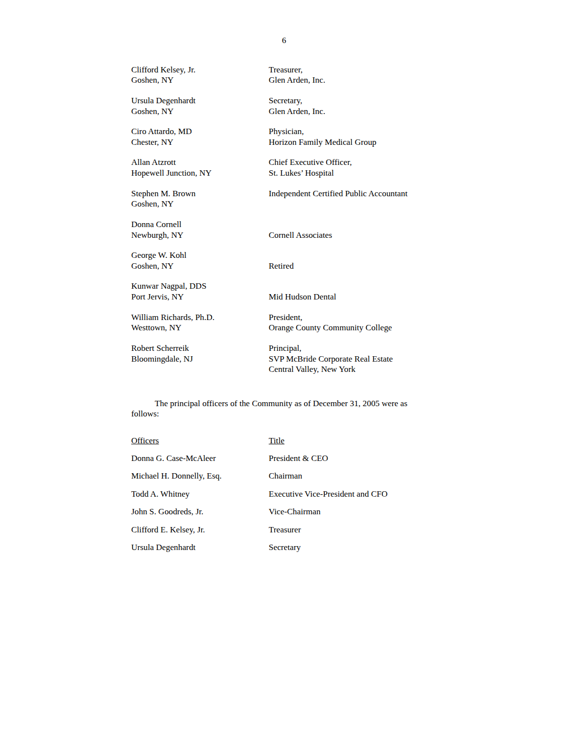6
| Clifford Kelsey, Jr. Goshen, NY | Treasurer, Glen Arden, Inc. |
| Ursula Degenhardt Goshen, NY | Secretary, Glen Arden, Inc. |
| Ciro Attardo, MD Chester, NY | Physician, Horizon Family Medical Group |
| Allan Atzrott Hopewell Junction, NY | Chief Executive Officer, St. Lukes’ Hospital |
| Stephen M. Brown Goshen, NY | Independent Certified Public Accountant |
| Donna Cornell Newburgh, NY | Cornell Associates |
| George W. Kohl Goshen, NY | Retired |
| Kunwar Nagpal, DDS Port Jervis, NY | Mid Hudson Dental |
| William Richards, Ph.D. Westtown, NY | President, Orange County Community College |
| Robert Scherreik Bloomingdale, NJ | Principal, SVP McBride Corporate Real Estate Central Valley, New York |
The principal officers of the Community as of December 31, 2005 were as follows:
| Officers | Title |
| Donna G. Case-McAleer | President & CEO |
| Michael H. Donnelly, Esq. | Chairman |
| Todd A. Whitney | Executive Vice-President and CFO |
| John S. Goodreds, Jr. | Vice-Chairman |
| Clifford E. Kelsey, Jr. | Treasurer |
| Ursula Degenhardt | Secretary |